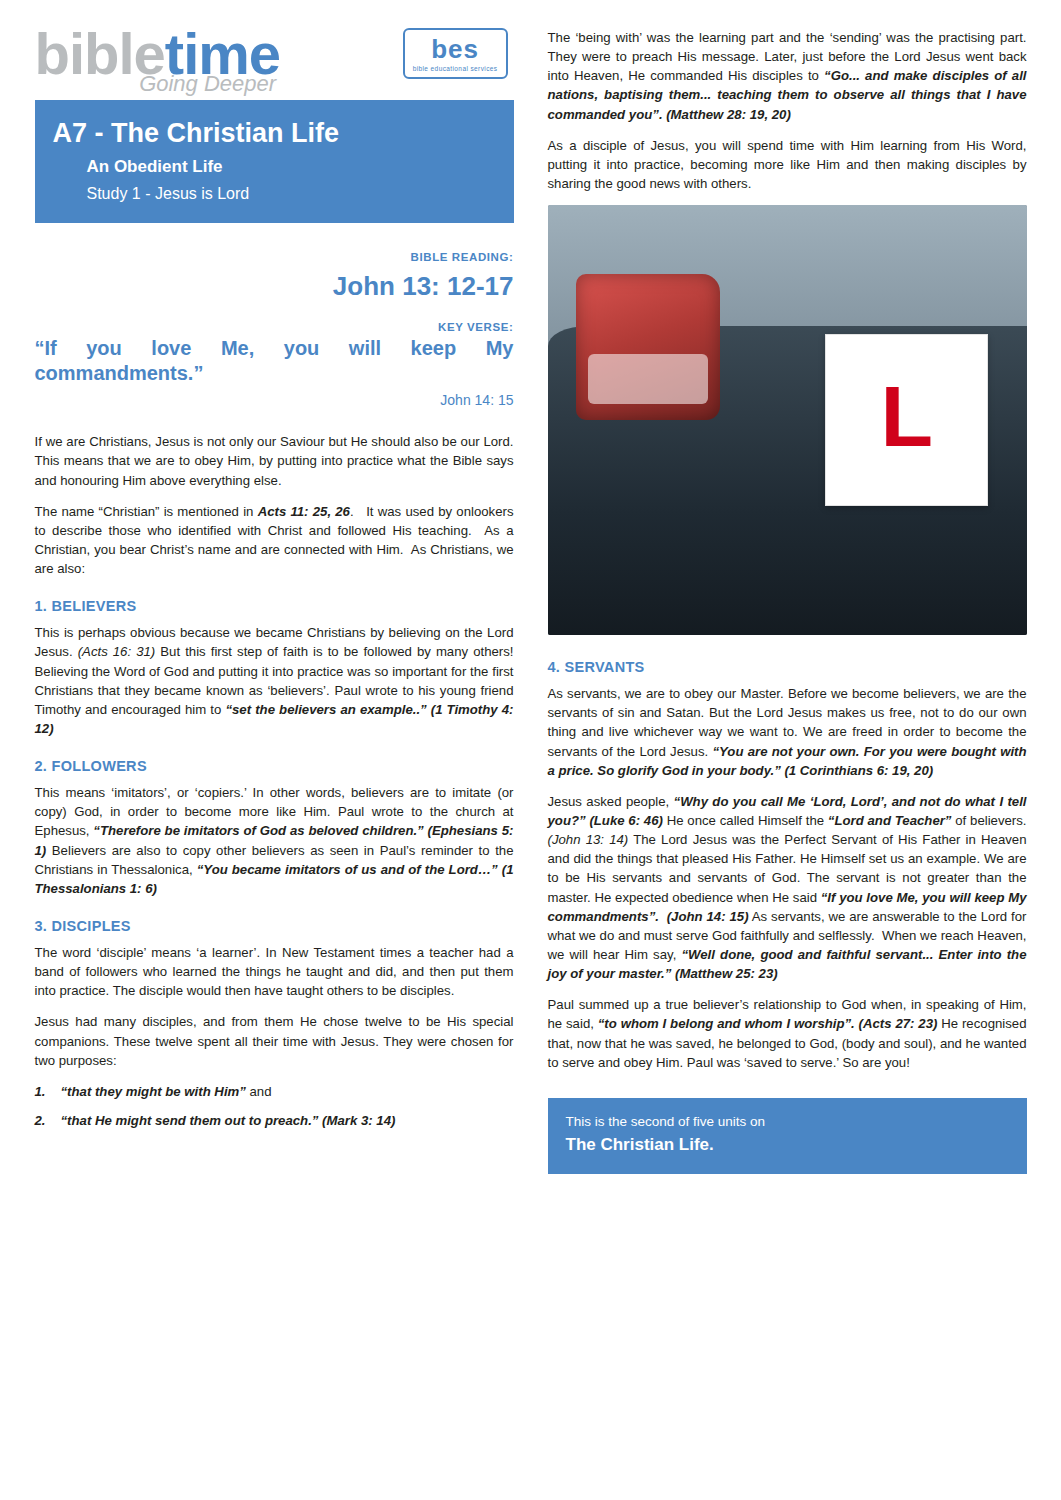bible time Going Deeper
bes
bible educational services
A7 - The Christian Life
An Obedient Life
Study 1 - Jesus is Lord
BIBLE READING:
John 13: 12-17
KEY VERSE:
“If you love Me, you will keep My commandments.”
John 14: 15
If we are Christians, Jesus is not only our Saviour but He should also be our Lord. This means that we are to obey Him, by putting into practice what the Bible says and honouring Him above everything else.
The name “Christian” is mentioned in Acts 11: 25, 26. It was used by onlookers to describe those who identified with Christ and followed His teaching. As a Christian, you bear Christ’s name and are connected with Him. As Christians, we are also:
1. BELIEVERS
This is perhaps obvious because we became Christians by believing on the Lord Jesus. (Acts 16: 31) But this first step of faith is to be followed by many others! Believing the Word of God and putting it into practice was so important for the first Christians that they became known as ‘believers’. Paul wrote to his young friend Timothy and encouraged him to “set the believers an example..” (1 Timothy 4: 12)
2. FOLLOWERS
This means ‘imitators’, or ‘copiers.’ In other words, believers are to imitate (or copy) God, in order to become more like Him. Paul wrote to the church at Ephesus, “Therefore be imitators of God as beloved children.” (Ephesians 5: 1) Believers are also to copy other believers as seen in Paul’s reminder to the Christians in Thessalonica, “You became imitators of us and of the Lord…” (1 Thessalonians 1: 6)
3. DISCIPLES
The word ‘disciple’ means ‘a learner’. In New Testament times a teacher had a band of followers who learned the things he taught and did, and then put them into practice. The disciple would then have taught others to be disciples.
Jesus had many disciples, and from them He chose twelve to be His special companions. These twelve spent all their time with Jesus. They were chosen for two purposes:
1.“that they might be with Him” and
2.“that He might send them out to preach.” (Mark 3: 14)
The ‘being with’ was the learning part and the ‘sending’ was the practising part. They were to preach His message. Later, just before the Lord Jesus went back into Heaven, He commanded His disciples to “Go... and make disciples of all nations, baptising them... teaching them to observe all things that I have commanded you”. (Matthew 28: 19, 20)
As a disciple of Jesus, you will spend time with Him learning from His Word, putting it into practice, becoming more like Him and then making disciples by sharing the good news with others.
L
4. SERVANTS
As servants, we are to obey our Master. Before we become believers, we are the servants of sin and Satan. But the Lord Jesus makes us free, not to do our own thing and live whichever way we want to. We are freed in order to become the servants of the Lord Jesus. “You are not your own. For you were bought with a price. So glorify God in your body.” (1 Corinthians 6: 19, 20)
Jesus asked people, “Why do you call Me ‘Lord, Lord’, and not do what I tell you?” (Luke 6: 46) He once called Himself the “Lord and Teacher” of believers. (John 13: 14) The Lord Jesus was the Perfect Servant of His Father in Heaven and did the things that pleased His Father. He Himself set us an example. We are to be His servants and servants of God. The servant is not greater than the master. He expected obedience when He said “If you love Me, you will keep My commandments”. (John 14: 15) As servants, we are answerable to the Lord for what we do and must serve God faithfully and selflessly. When we reach Heaven, we will hear Him say, “Well done, good and faithful servant... Enter into the joy of your master.” (Matthew 25: 23)
Paul summed up a true believer’s relationship to God when, in speaking of Him, he said, “to whom I belong and whom I worship”. (Acts 27: 23) He recognised that, now that he was saved, he belonged to God, (body and soul), and he wanted to serve and obey Him. Paul was ‘saved to serve.’ So are you!
This is the second of five units on
The Christian Life.